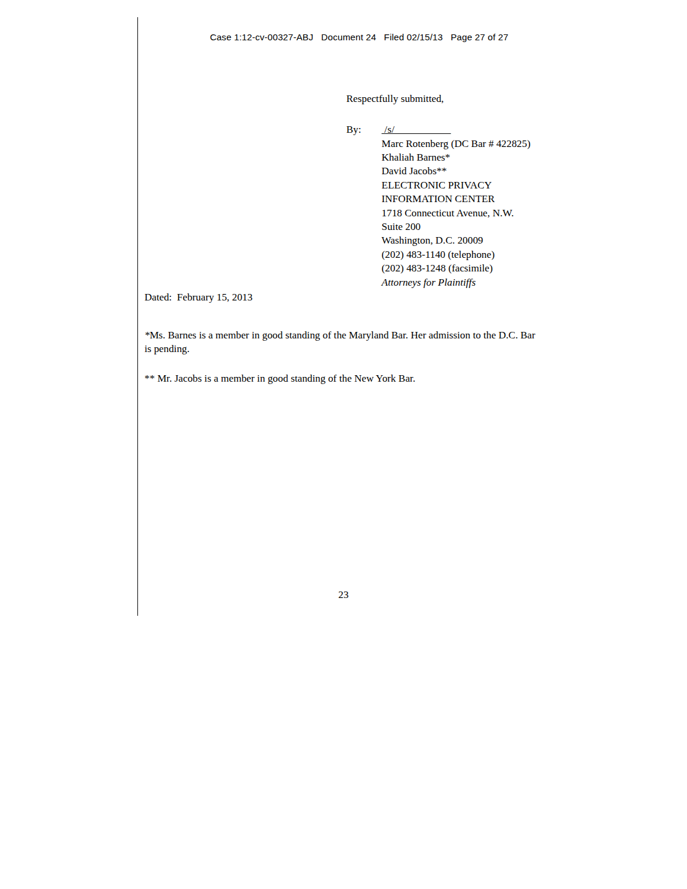Case 1:12-cv-00327-ABJ Document 24 Filed 02/15/13 Page 27 of 27
Respectfully submitted,
By:
/s/ __________
Marc Rotenberg (DC Bar # 422825)
Khaliah Barnes*
David Jacobs**
ELECTRONIC PRIVACY
INFORMATION CENTER
1718 Connecticut Avenue, N.W.
Suite 200
Washington, D.C. 20009
(202) 483-1140 (telephone)
(202) 483-1248 (facsimile)
Attorneys for Plaintiffs
Dated: February 15, 2013
*Ms. Barnes is a member in good standing of the Maryland Bar. Her admission to the D.C. Bar is pending.
** Mr. Jacobs is a member in good standing of the New York Bar.
23